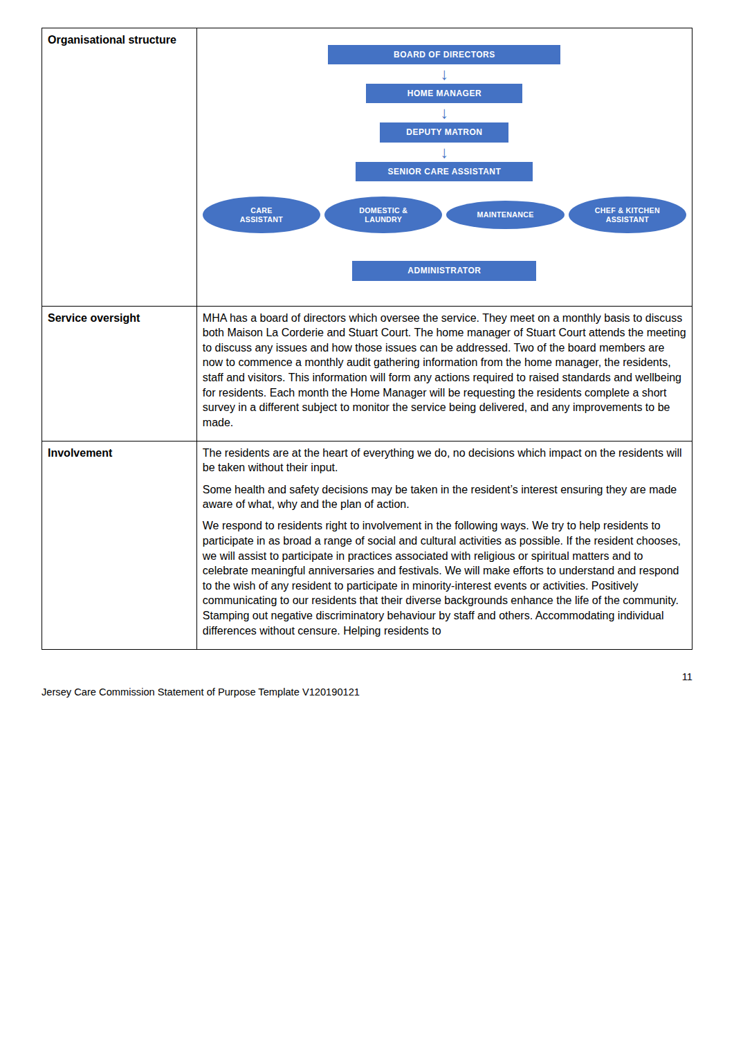| Organisational structure | BOARD OF DIRECTORS ↓ HOME MANAGER ↓ DEPUTY MATRON ↓ SENIOR CARE ASSISTANT CARE ASSISTANT DOMESTIC & LAUNDRY MAINTENANCE CHEF & KITCHEN ASSISTANT ADMINISTRATOR |
| Service oversight | MHA has a board of directors which oversee the service. They meet on a monthly basis to discuss both Maison La Corderie and Stuart Court. The home manager of Stuart Court attends the meeting to discuss any issues and how those issues can be addressed. Two of the board members are now to commence a monthly audit gathering information from the home manager, the residents, staff and visitors. This information will form any actions required to raised standards and wellbeing for residents. Each month the Home Manager will be requesting the residents complete a short survey in a different subject to monitor the service being delivered, and any improvements to be made. |
| Involvement | The residents are at the heart of everything we do, no decisions which impact on the residents will be taken without their input. Some health and safety decisions may be taken in the resident’s interest ensuring they are made aware of what, why and the plan of action. We respond to residents right to involvement in the following ways. We try to help residents to participate in as broad a range of social and cultural activities as possible. If the resident chooses, we will assist to participate in practices associated with religious or spiritual matters and to celebrate meaningful anniversaries and festivals. We will make efforts to understand and respond to the wish of any resident to participate in minority-interest events or activities. Positively communicating to our residents that their diverse backgrounds enhance the life of the community. Stamping out negative discriminatory behaviour by staff and others. Accommodating individual differences without censure. Helping residents to |
11
Jersey Care Commission Statement of Purpose Template V120190121